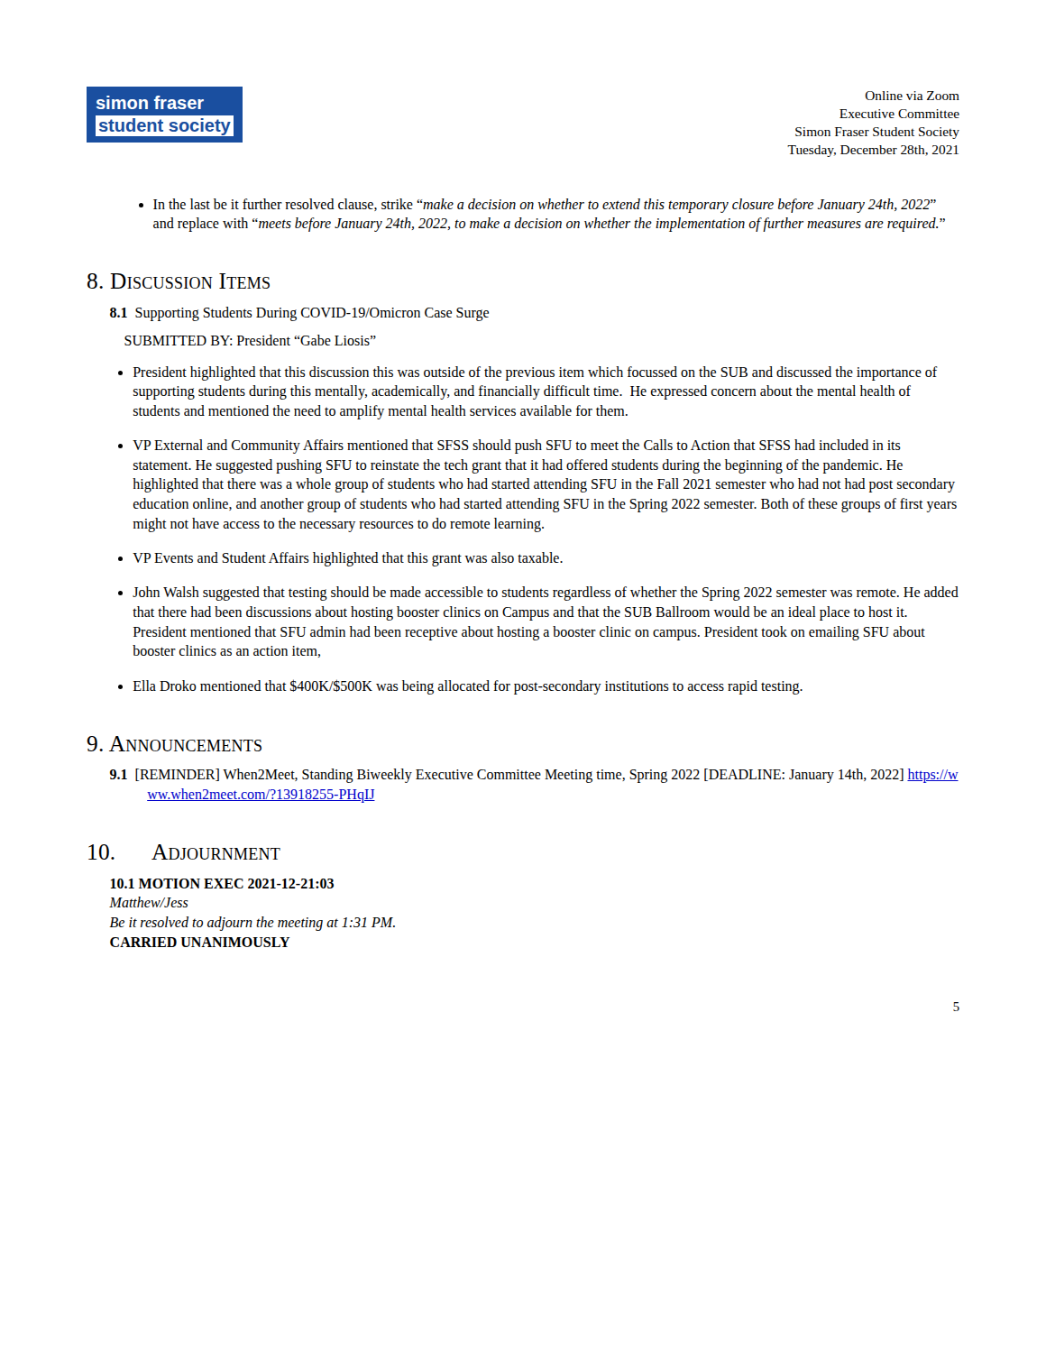simon fraser student society
Online via Zoom
Executive Committee
Simon Fraser Student Society
Tuesday, December 28th, 2021
In the last be it further resolved clause, strike “make a decision on whether to extend this temporary closure before January 24th, 2022” and replace with “meets before January 24th, 2022, to make a decision on whether the implementation of further measures are required.”
8. Discussion Items
8.1 Supporting Students During COVID-19/Omicron Case Surge
SUBMITTED BY: President “Gabe Liosis”
President highlighted that this discussion this was outside of the previous item which focussed on the SUB and discussed the importance of supporting students during this mentally, academically, and financially difficult time. He expressed concern about the mental health of students and mentioned the need to amplify mental health services available for them.
VP External and Community Affairs mentioned that SFSS should push SFU to meet the Calls to Action that SFSS had included in its statement. He suggested pushing SFU to reinstate the tech grant that it had offered students during the beginning of the pandemic. He highlighted that there was a whole group of students who had started attending SFU in the Fall 2021 semester who had not had post secondary education online, and another group of students who had started attending SFU in the Spring 2022 semester. Both of these groups of first years might not have access to the necessary resources to do remote learning.
VP Events and Student Affairs highlighted that this grant was also taxable.
John Walsh suggested that testing should be made accessible to students regardless of whether the Spring 2022 semester was remote. He added that there had been discussions about hosting booster clinics on Campus and that the SUB Ballroom would be an ideal place to host it. President mentioned that SFU admin had been receptive about hosting a booster clinic on campus. President took on emailing SFU about booster clinics as an action item,
Ella Droko mentioned that $400K/$500K was being allocated for post-secondary institutions to access rapid testing.
9. Announcements
9.1 [REMINDER] When2Meet, Standing Biweekly Executive Committee Meeting time, Spring 2022 [DEADLINE: January 14th, 2022] https://www.when2meet.com/?13918255-PHqIJ
10. Adjournment
10.1 MOTION EXEC 2021-12-21:03
Matthew/Jess
Be it resolved to adjourn the meeting at 1:31 PM.
CARRIED UNANIMOUSLY
5